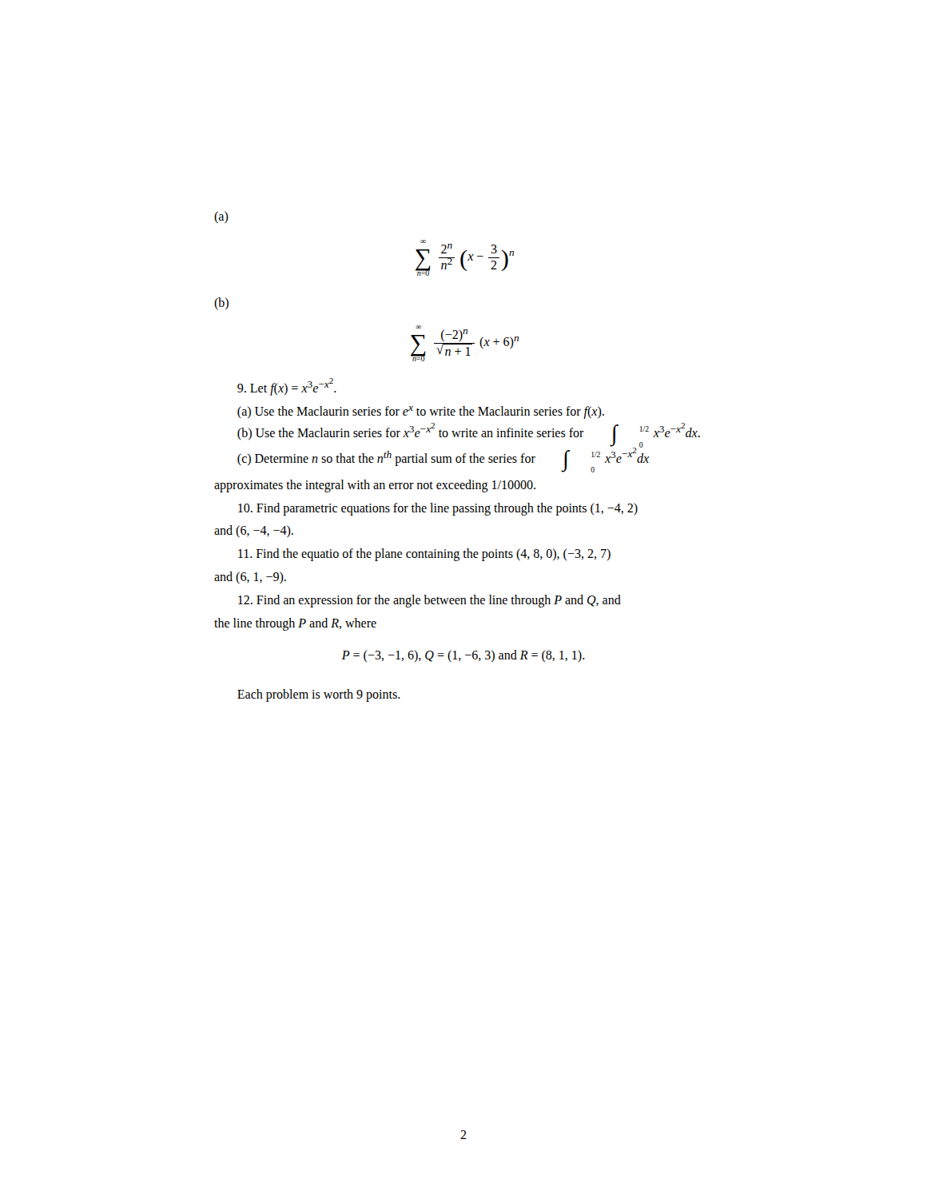(a)
∞ ∑ n=0 2n n2 (x − 32)n
(b)
∞ ∑ n=0 (−2)n n + 1 (x + 6)n
9. Let f(x) = x3e−x2.
(a) Use the Maclaurin series for ex to write the Maclaurin series for f(x).
(b) Use the Maclaurin series for x3e−x2 to write an infinite series for ∫1/20 x3e−x2dx.
(c) Determine n so that the nth partial sum of the series for ∫1/20 x3e−x2dx
approximates the integral with an error not exceeding 1/10000.
10. Find parametric equations for the line passing through the points (1, −4, 2)
and (6, −4, −4).
11. Find the equatio of the plane containing the points (4, 8, 0), (−3, 2, 7)
and (6, 1, −9).
12. Find an expression for the angle between the line through P and Q, and
the line through P and R, where
P = (−3, −1, 6), Q = (1, −6, 3) and R = (8, 1, 1).
Each problem is worth 9 points.
2